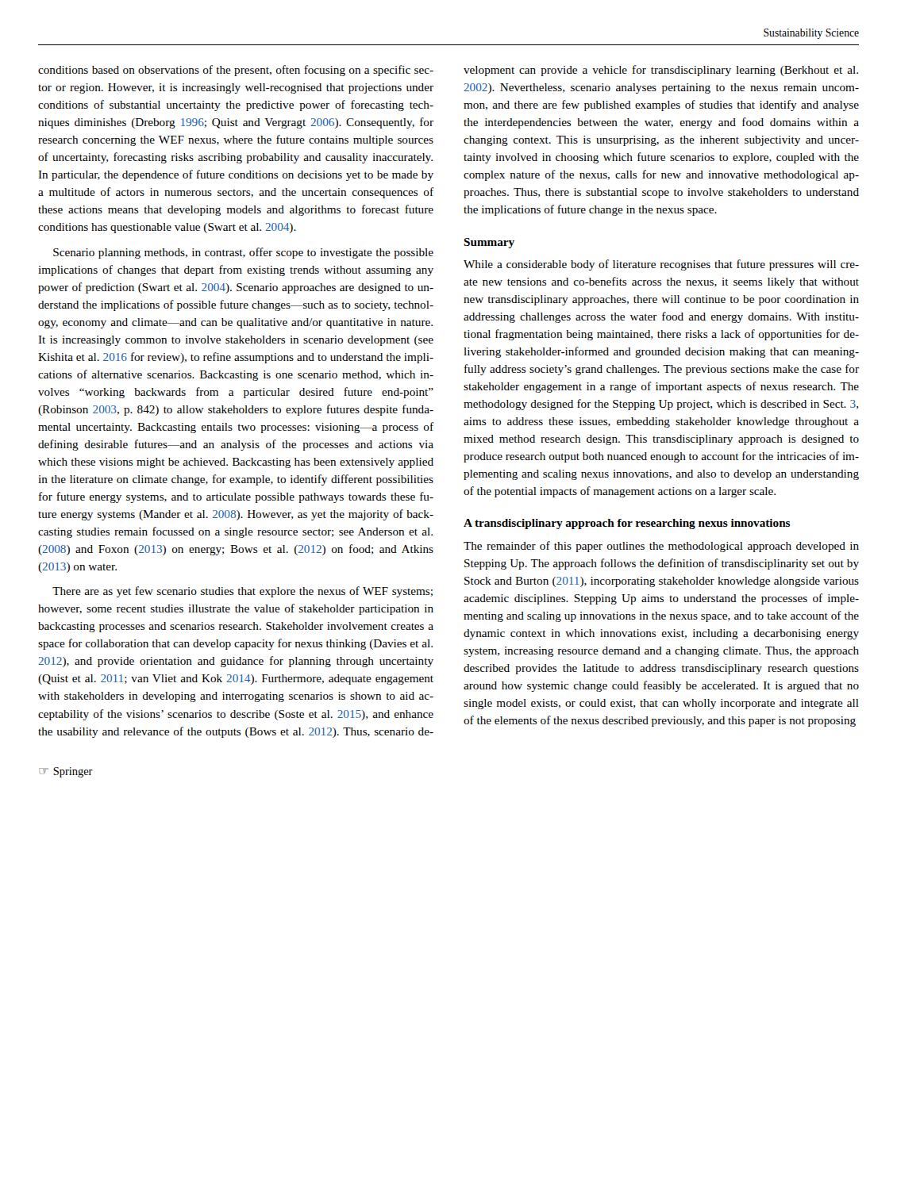Sustainability Science
conditions based on observations of the present, often focusing on a specific sector or region. However, it is increasingly well-recognised that projections under conditions of substantial uncertainty the predictive power of forecasting techniques diminishes (Dreborg 1996; Quist and Vergragt 2006). Consequently, for research concerning the WEF nexus, where the future contains multiple sources of uncertainty, forecasting risks ascribing probability and causality inaccurately. In particular, the dependence of future conditions on decisions yet to be made by a multitude of actors in numerous sectors, and the uncertain consequences of these actions means that developing models and algorithms to forecast future conditions has questionable value (Swart et al. 2004).
Scenario planning methods, in contrast, offer scope to investigate the possible implications of changes that depart from existing trends without assuming any power of prediction (Swart et al. 2004). Scenario approaches are designed to understand the implications of possible future changes—such as to society, technology, economy and climate—and can be qualitative and/or quantitative in nature. It is increasingly common to involve stakeholders in scenario development (see Kishita et al. 2016 for review), to refine assumptions and to understand the implications of alternative scenarios. Backcasting is one scenario method, which involves “working backwards from a particular desired future end-point” (Robinson 2003, p. 842) to allow stakeholders to explore futures despite fundamental uncertainty. Backcasting entails two processes: visioning—a process of defining desirable futures—and an analysis of the processes and actions via which these visions might be achieved. Backcasting has been extensively applied in the literature on climate change, for example, to identify different possibilities for future energy systems, and to articulate possible pathways towards these future energy systems (Mander et al. 2008). However, as yet the majority of backcasting studies remain focussed on a single resource sector; see Anderson et al. (2008) and Foxon (2013) on energy; Bows et al. (2012) on food; and Atkins (2013) on water.
There are as yet few scenario studies that explore the nexus of WEF systems; however, some recent studies illustrate the value of stakeholder participation in backcasting processes and scenarios research. Stakeholder involvement creates a space for collaboration that can develop capacity for nexus thinking (Davies et al. 2012), and provide orientation and guidance for planning through uncertainty (Quist et al. 2011; van Vliet and Kok 2014). Furthermore, adequate engagement with stakeholders in developing and interrogating scenarios is shown to aid acceptability of the visions’ scenarios to describe (Soste et al. 2015), and enhance the usability and relevance of the outputs (Bows et al. 2012). Thus, scenario development can provide a vehicle for transdisciplinary learning (Berkhout et al. 2002). Nevertheless, scenario analyses pertaining to the nexus remain uncommon, and there are few published examples of studies that identify and analyse the interdependencies between the water, energy and food domains within a changing context. This is unsurprising, as the inherent subjectivity and uncertainty involved in choosing which future scenarios to explore, coupled with the complex nature of the nexus, calls for new and innovative methodological approaches. Thus, there is substantial scope to involve stakeholders to understand the implications of future change in the nexus space.
Summary
While a considerable body of literature recognises that future pressures will create new tensions and co-benefits across the nexus, it seems likely that without new transdisciplinary approaches, there will continue to be poor coordination in addressing challenges across the water food and energy domains. With institutional fragmentation being maintained, there risks a lack of opportunities for delivering stakeholder-informed and grounded decision making that can meaningfully address society’s grand challenges. The previous sections make the case for stakeholder engagement in a range of important aspects of nexus research. The methodology designed for the Stepping Up project, which is described in Sect. 3, aims to address these issues, embedding stakeholder knowledge throughout a mixed method research design. This transdisciplinary approach is designed to produce research output both nuanced enough to account for the intricacies of implementing and scaling nexus innovations, and also to develop an understanding of the potential impacts of management actions on a larger scale.
A transdisciplinary approach for researching nexus innovations
The remainder of this paper outlines the methodological approach developed in Stepping Up. The approach follows the definition of transdisciplinarity set out by Stock and Burton (2011), incorporating stakeholder knowledge alongside various academic disciplines. Stepping Up aims to understand the processes of implementing and scaling up innovations in the nexus space, and to take account of the dynamic context in which innovations exist, including a decarbonising energy system, increasing resource demand and a changing climate. Thus, the approach described provides the latitude to address transdisciplinary research questions around how systemic change could feasibly be accelerated. It is argued that no single model exists, or could exist, that can wholly incorporate and integrate all of the elements of the nexus described previously, and this paper is not proposing
☞Springer